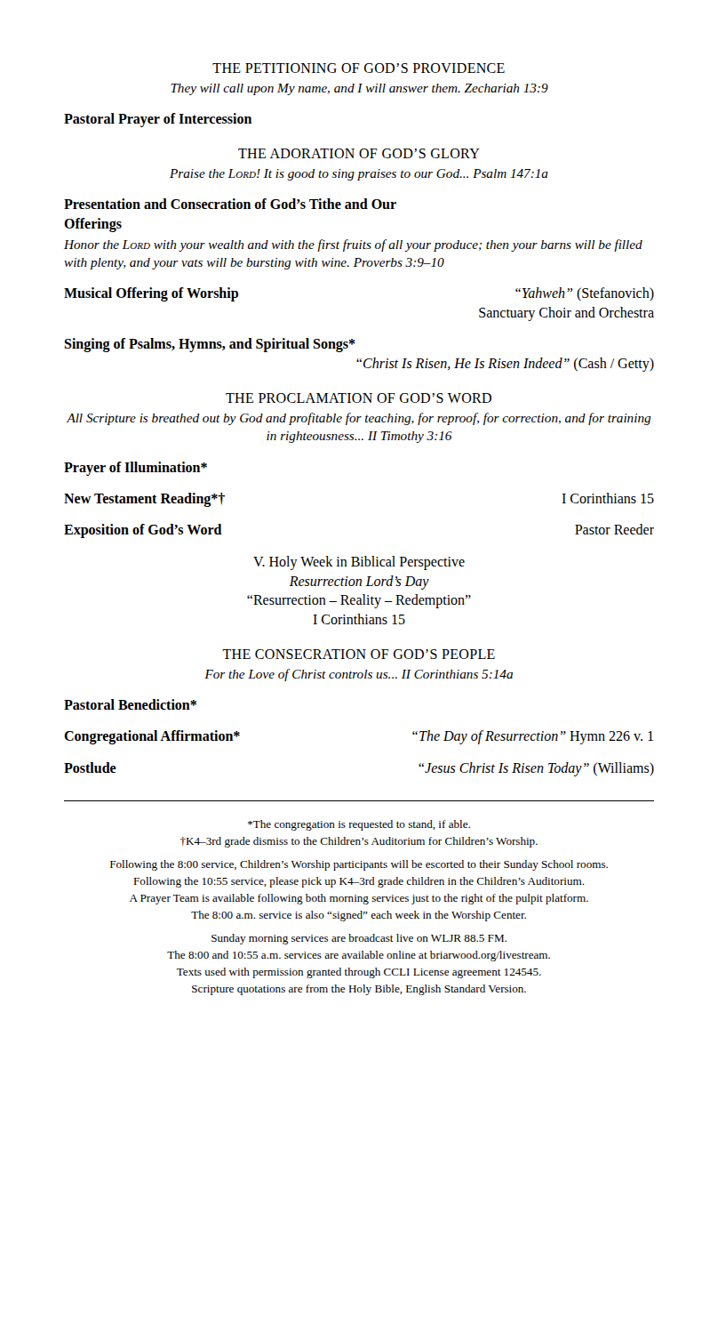THE PETITIONING OF GOD’S PROVIDENCE
They will call upon My name, and I will answer them. Zechariah 13:9
Pastoral Prayer of Intercession
THE ADORATION OF GOD’S GLORY
Praise the Lord! It is good to sing praises to our God... Psalm 147:1a
Presentation and Consecration of God’s Tithe and Our Offerings
Honor the Lord with your wealth and with the first fruits of all your produce; then your barns will be filled with plenty, and your vats will be bursting with wine. Proverbs 3:9–10
Musical Offering of Worship “Yahweh” (Stefanovich)
Sanctuary Choir and Orchestra
Singing of Psalms, Hymns, and Spiritual Songs*
“Christ Is Risen, He Is Risen Indeed” (Cash / Getty)
THE PROCLAMATION OF GOD’S WORD
All Scripture is breathed out by God and profitable for teaching, for reproof, for correction, and for training in righteousness... II Timothy 3:16
Prayer of Illumination*
New Testament Reading*† I Corinthians 15
Exposition of God’s Word Pastor Reeder
V. Holy Week in Biblical Perspective
Resurrection Lord’s Day
“Resurrection – Reality – Redemption”
I Corinthians 15
THE CONSECRATION OF GOD’S PEOPLE
For the Love of Christ controls us... II Corinthians 5:14a
Pastoral Benediction*
Congregational Affirmation* “The Day of Resurrection” Hymn 226 v. 1
Postlude “Jesus Christ Is Risen Today” (Williams)
*The congregation is requested to stand, if able.
†K4–3rd grade dismiss to the Children’s Auditorium for Children’s Worship.
Following the 8:00 service, Children’s Worship participants will be escorted to their Sunday School rooms.
Following the 10:55 service, please pick up K4–3rd grade children in the Children’s Auditorium.
A Prayer Team is available following both morning services just to the right of the pulpit platform.
The 8:00 a.m. service is also “signed” each week in the Worship Center.
Sunday morning services are broadcast live on WLJR 88.5 FM.
The 8:00 and 10:55 a.m. services are available online at briarwood.org/livestream.
Texts used with permission granted through CCLI License agreement 124545.
Scripture quotations are from the Holy Bible, English Standard Version.